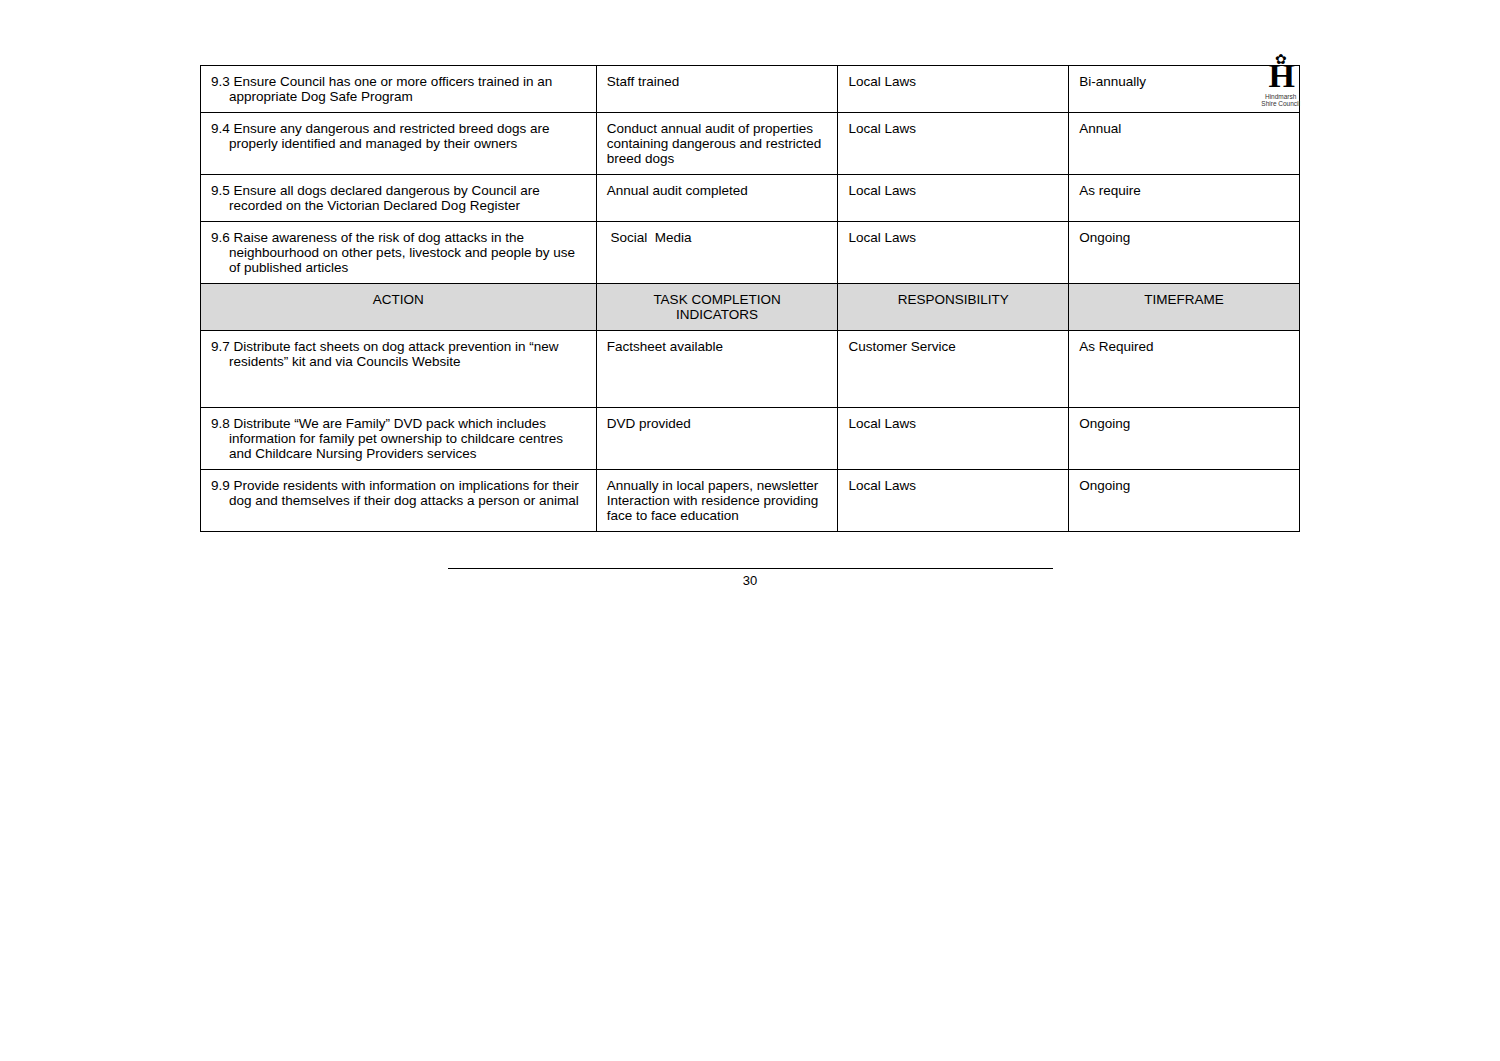✿ H Hindmarsh
Shire Council
| 9.3 Ensure Council has one or more officers trained in an appropriate Dog Safe Program | Staff trained | Local Laws | Bi-annually |
| 9.4 Ensure any dangerous and restricted breed dogs are properly identified and managed by their owners | Conduct annual audit of properties containing dangerous and restricted breed dogs | Local Laws | Annual |
| 9.5 Ensure all dogs declared dangerous by Council are recorded on the Victorian Declared Dog Register | Annual audit completed | Local Laws | As require |
| 9.6 Raise awareness of the risk of dog attacks in the neighbourhood on other pets, livestock and people by use of published articles | Social Media | Local Laws | Ongoing |
| ACTION | TASK COMPLETION INDICATORS | RESPONSIBILITY | TIMEFRAME |
| 9.7 Distribute fact sheets on dog attack prevention in “new residents” kit and via Councils Website | Factsheet available | Customer Service | As Required |
| 9.8 Distribute “We are Family” DVD pack which includes information for family pet ownership to childcare centres and Childcare Nursing Providers services | DVD provided | Local Laws | Ongoing |
| 9.9 Provide residents with information on implications for their dog and themselves if their dog attacks a person or animal | Annually in local papers, newsletter Interaction with residence providing face to face education | Local Laws | Ongoing |
30